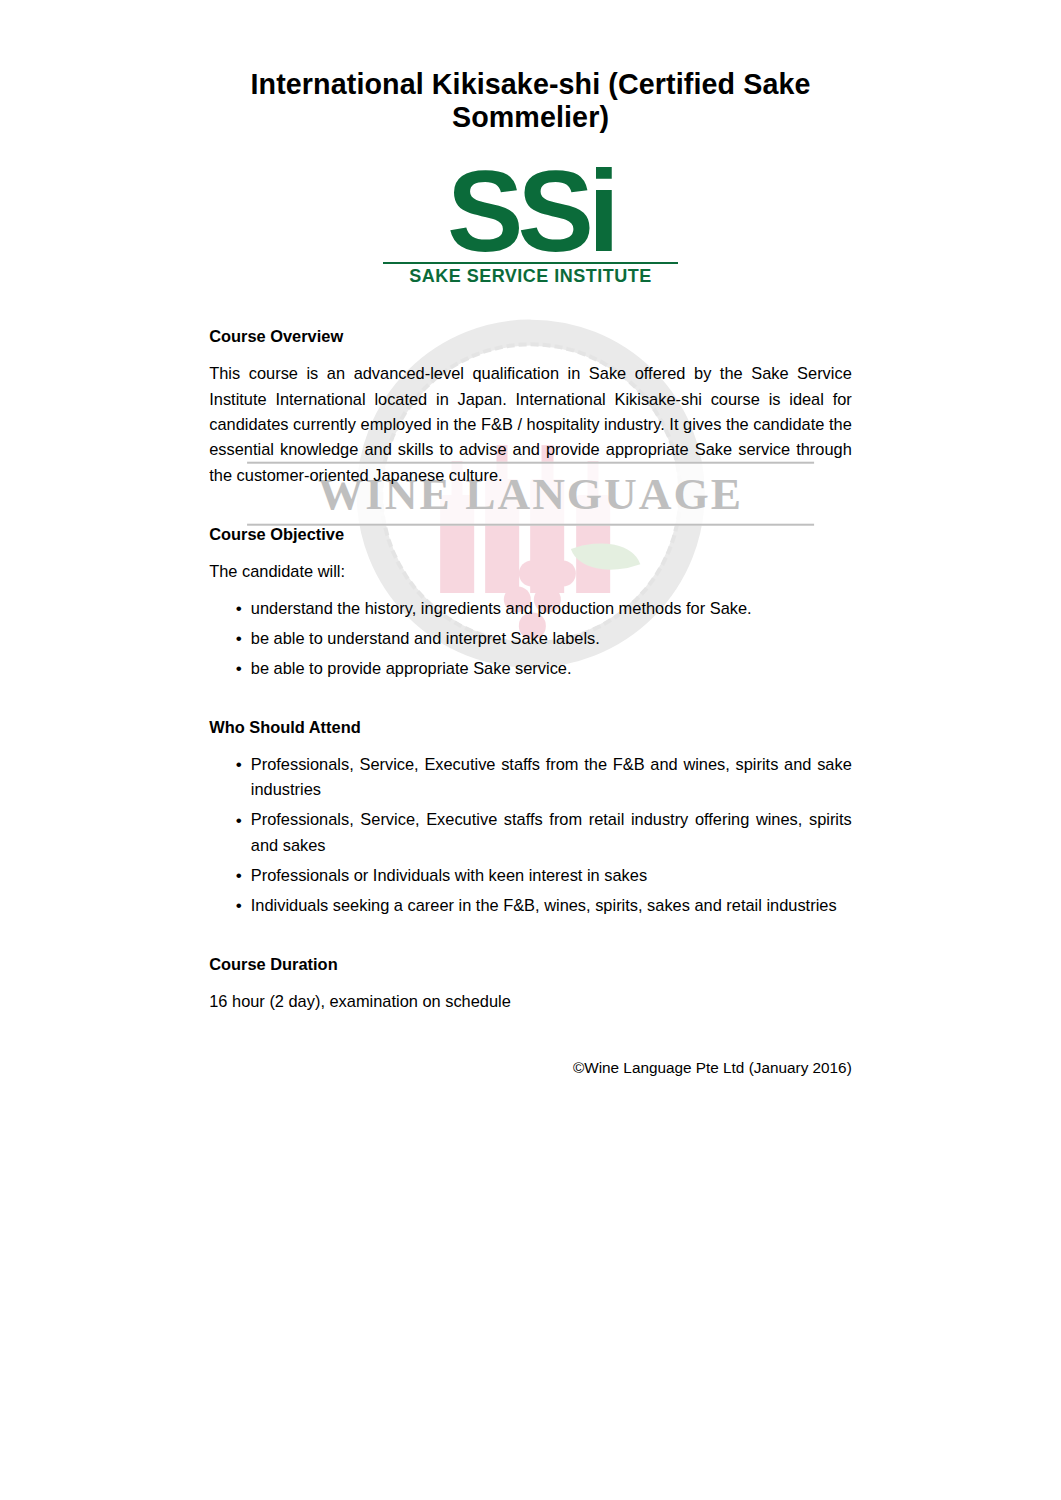International Kikisake-shi (Certified Sake Sommelier)
SSi
SAKE SERVICE INSTITUTE
WINE LANGUAGE
Course Overview
This course is an advanced-level qualification in Sake offered by the Sake Service Institute International located in Japan. International Kikisake-shi course is ideal for candidates currently employed in the F&B / hospitality industry. It gives the candidate the essential knowledge and skills to advise and provide appropriate Sake service through the customer-oriented Japanese culture.
Course Objective
The candidate will:
understand the history, ingredients and production methods for Sake.
be able to understand and interpret Sake labels.
be able to provide appropriate Sake service.
Who Should Attend
Professionals, Service, Executive staffs from the F&B and wines, spirits and sake industries
Professionals, Service, Executive staffs from retail industry offering wines, spirits and sakes
Professionals or Individuals with keen interest in sakes
Individuals seeking a career in the F&B, wines, spirits, sakes and retail industries
Course Duration
16 hour (2 day), examination on schedule
©Wine Language Pte Ltd (January 2016)